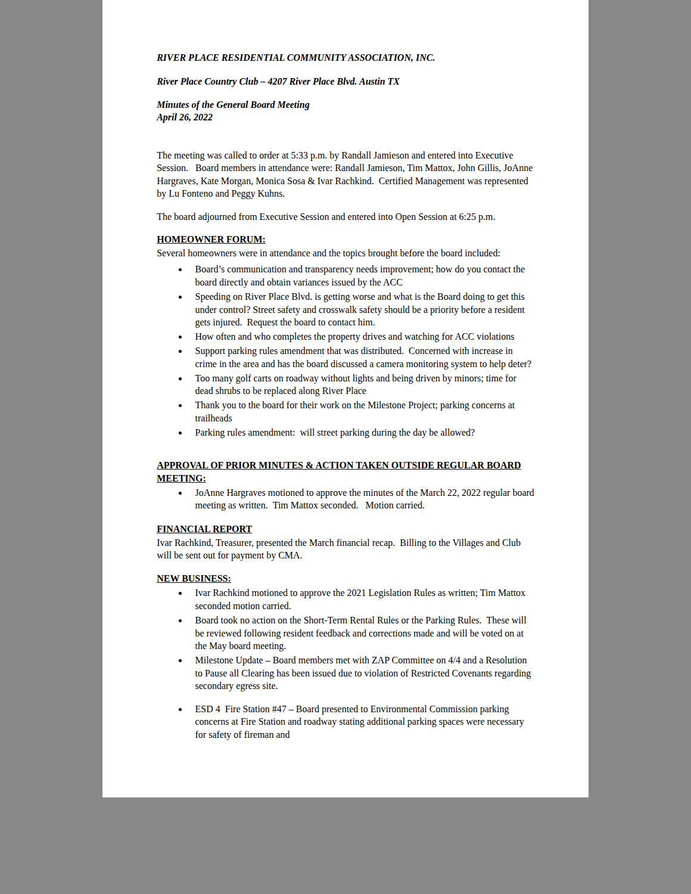RIVER PLACE RESIDENTIAL COMMUNITY ASSOCIATION, INC.
River Place Country Club – 4207 River Place Blvd. Austin TX
Minutes of the General Board Meeting April 26, 2022
The meeting was called to order at 5:33 p.m. by Randall Jamieson and entered into Executive Session. Board members in attendance were: Randall Jamieson, Tim Mattox, John Gillis, JoAnne Hargraves, Kate Morgan, Monica Sosa & Ivar Rachkind. Certified Management was represented by Lu Fonteno and Peggy Kuhns.
The board adjourned from Executive Session and entered into Open Session at 6:25 p.m.
Homeowner Forum:
Several homeowners were in attendance and the topics brought before the board included:
Board’s communication and transparency needs improvement; how do you contact the board directly and obtain variances issued by the ACC
Speeding on River Place Blvd. is getting worse and what is the Board doing to get this under control? Street safety and crosswalk safety should be a priority before a resident gets injured. Request the board to contact him.
How often and who completes the property drives and watching for ACC violations
Support parking rules amendment that was distributed. Concerned with increase in crime in the area and has the board discussed a camera monitoring system to help deter?
Too many golf carts on roadway without lights and being driven by minors; time for dead shrubs to be replaced along River Place
Thank you to the board for their work on the Milestone Project; parking concerns at trailheads
Parking rules amendment: will street parking during the day be allowed?
Approval of Prior Minutes & Action Taken Outside Regular Board Meeting:
JoAnne Hargraves motioned to approve the minutes of the March 22, 2022 regular board meeting as written. Tim Mattox seconded. Motion carried.
Financial Report
Ivar Rachkind, Treasurer, presented the March financial recap. Billing to the Villages and Club will be sent out for payment by CMA.
New Business:
Ivar Rachkind motioned to approve the 2021 Legislation Rules as written; Tim Mattox seconded motion carried.
Board took no action on the Short-Term Rental Rules or the Parking Rules. These will be reviewed following resident feedback and corrections made and will be voted on at the May board meeting.
Milestone Update – Board members met with ZAP Committee on 4/4 and a Resolution to Pause all Clearing has been issued due to violation of Restricted Covenants regarding secondary egress site.
ESD 4 Fire Station #47 – Board presented to Environmental Commission parking concerns at Fire Station and roadway stating additional parking spaces were necessary for safety of fireman and